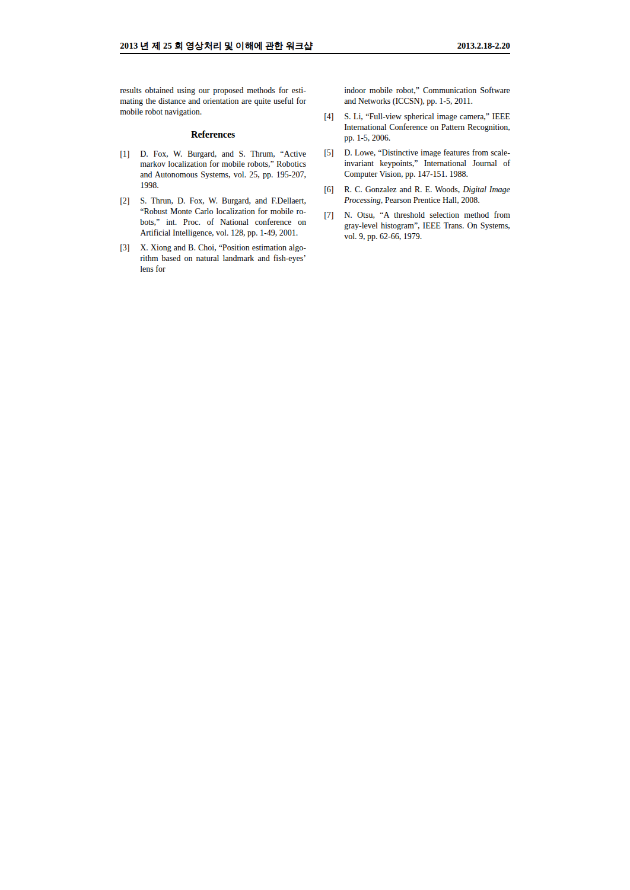2013 년 제 25 회 영상처리 및 이해에 관한 워크샵
2013.2.18-2.20
results obtained using our proposed methods for estimating the distance and orientation are quite useful for mobile robot navigation.
References
[1] D. Fox, W. Burgard, and S. Thrum, “Active markov localization for mobile robots,” Robotics and Autonomous Systems, vol. 25, pp. 195-207, 1998.
[2] S. Thrun, D. Fox, W. Burgard, and F.Dellaert, “Robust Monte Carlo localization for mobile robots,” int. Proc. of National conference on Artificial Intelligence, vol. 128, pp. 1-49, 2001.
[3] X. Xiong and B. Choi, “Position estimation algorithm based on natural landmark and fish-eyes’ lens for
indoor mobile robot,” Communication Software and Networks (ICCSN), pp. 1-5, 2011.
[4] S. Li, “Full-view spherical image camera,” IEEE International Conference on Pattern Recognition, pp. 1-5, 2006.
[5] D. Lowe, “Distinctive image features from scale-invariant keypoints,” International Journal of Computer Vision, pp. 147-151. 1988.
[6] R. C. Gonzalez and R. E. Woods, Digital Image Processing, Pearson Prentice Hall, 2008.
[7] N. Otsu, “A threshold selection method from gray-level histogram”, IEEE Trans. On Systems, vol. 9, pp. 62-66, 1979.